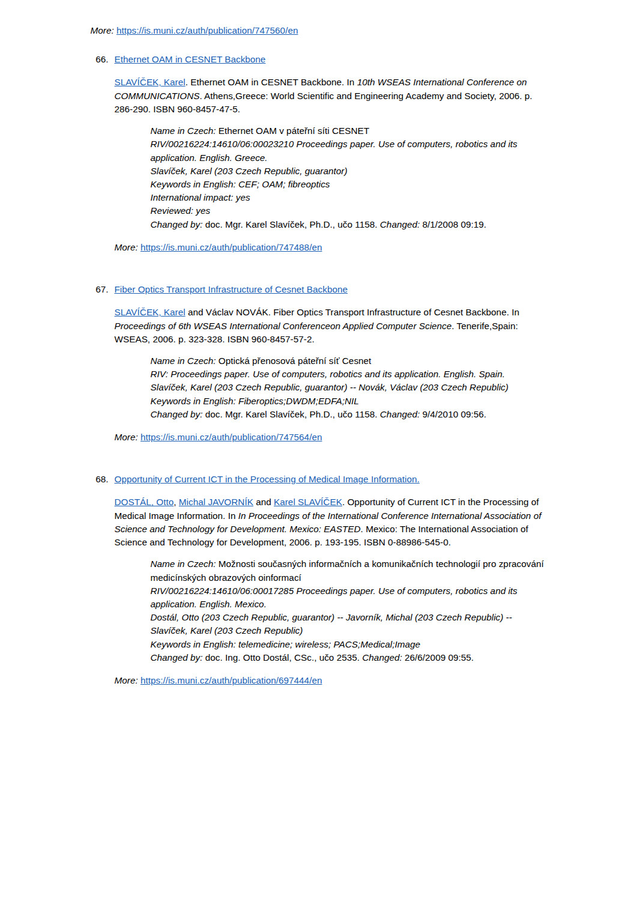More: https://is.muni.cz/auth/publication/747560/en
66.
Ethernet OAM in CESNET Backbone
SLAVÍČEK, Karel. Ethernet OAM in CESNET Backbone. In 10th WSEAS International Conference on COMMUNICATIONS. Athens,Greece: World Scientific and Engineering Academy and Society, 2006. p. 286-290. ISBN 960-8457-47-5.
Name in Czech: Ethernet OAM v páteřní síti CESNET
RIV/00216224:14610/06:00023210 Proceedings paper. Use of computers, robotics and its application. English. Greece.
Slavíček, Karel (203 Czech Republic, guarantor)
Keywords in English: CEF; OAM; fibreoptics
International impact: yes
Reviewed: yes
Changed by: doc. Mgr. Karel Slavíček, Ph.D., učo 1158. Changed: 8/1/2008 09:19.
More: https://is.muni.cz/auth/publication/747488/en
67.
Fiber Optics Transport Infrastructure of Cesnet Backbone
SLAVÍČEK, Karel and Václav NOVÁK. Fiber Optics Transport Infrastructure of Cesnet Backbone. In Proceedings of 6th WSEAS International Conferenceon Applied Computer Science. Tenerife,Spain: WSEAS, 2006. p. 323-328. ISBN 960-8457-57-2.
Name in Czech: Optická přenosová páteřní síť Cesnet
RIV: Proceedings paper. Use of computers, robotics and its application. English. Spain.
Slavíček, Karel (203 Czech Republic, guarantor) -- Novák, Václav (203 Czech Republic)
Keywords in English: Fiberoptics;DWDM;EDFA;NIL
Changed by: doc. Mgr. Karel Slavíček, Ph.D., učo 1158. Changed: 9/4/2010 09:56.
More: https://is.muni.cz/auth/publication/747564/en
68.
Opportunity of Current ICT in the Processing of Medical Image Information.
DOSTÁL, Otto, Michal JAVORNÍK and Karel SLAVÍČEK. Opportunity of Current ICT in the Processing of Medical Image Information. In In Proceedings of the International Conference International Association of Science and Technology for Development. Mexico: EASTED. Mexico: The International Association of Science and Technology for Development, 2006. p. 193-195. ISBN 0-88986-545-0.
Name in Czech: Možnosti současných informačních a komunikačních technologií pro zpracování medicínských obrazových oinformací
RIV/00216224:14610/06:00017285 Proceedings paper. Use of computers, robotics and its application. English. Mexico.
Dostál, Otto (203 Czech Republic, guarantor) -- Javorník, Michal (203 Czech Republic) -- Slavíček, Karel (203 Czech Republic)
Keywords in English: telemedicine; wireless; PACS;Medical;Image
Changed by: doc. Ing. Otto Dostál, CSc., učo 2535. Changed: 26/6/2009 09:55.
More: https://is.muni.cz/auth/publication/697444/en